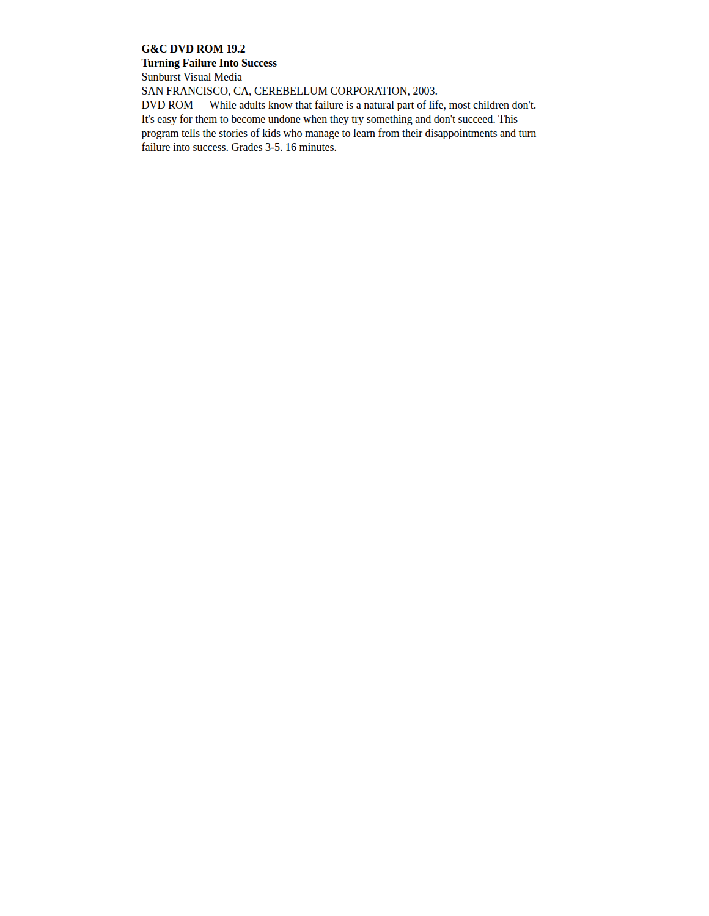G&C DVD ROM 19.2
Turning Failure Into Success
Sunburst Visual Media
SAN FRANCISCO, CA, CEREBELLUM CORPORATION, 2003.
DVD ROM — While adults know that failure is a natural part of life, most children don't. It's easy for them to become undone when they try something and don't succeed. This program tells the stories of kids who manage to learn from their disappointments and turn failure into success. Grades 3-5. 16 minutes.